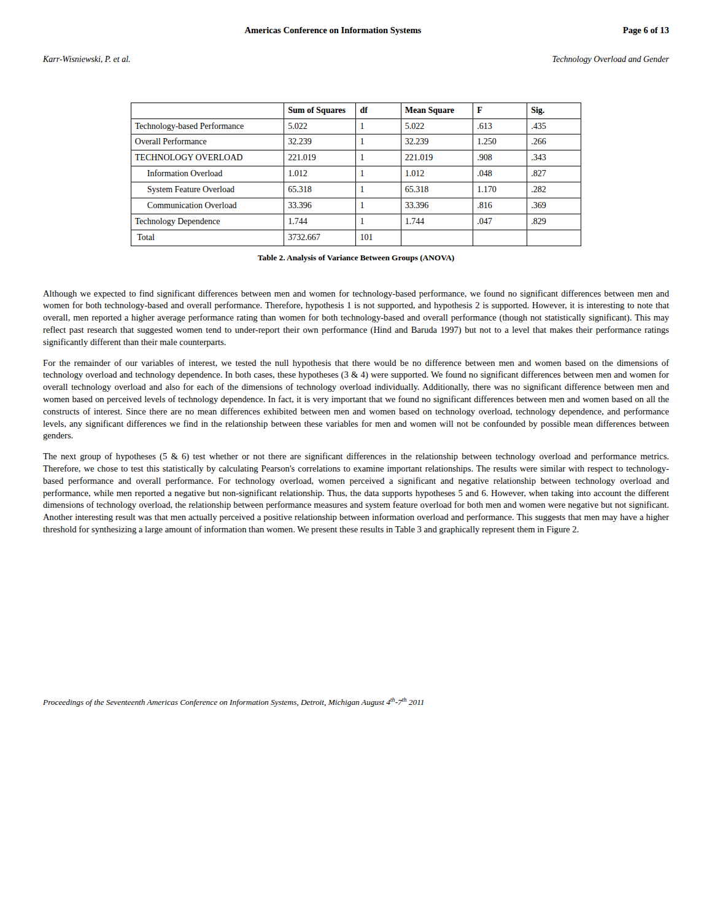Americas Conference on Information Systems
Page 6 of 13
Karr-Wisniewski, P. et al.
Technology Overload and Gender
| | Sum of Squares | df | Mean Square | F | Sig. |
| --- | --- | --- | --- | --- | --- |
| Technology-based Performance | 5.022 | 1 | 5.022 | .613 | .435 |
| Overall Performance | 32.239 | 1 | 32.239 | 1.250 | .266 |
| TECHNOLOGY OVERLOAD | 221.019 | 1 | 221.019 | .908 | .343 |
| Information Overload | 1.012 | 1 | 1.012 | .048 | .827 |
| System Feature Overload | 65.318 | 1 | 65.318 | 1.170 | .282 |
| Communication Overload | 33.396 | 1 | 33.396 | .816 | .369 |
| Technology Dependence | 1.744 | 1 | 1.744 | .047 | .829 |
| Total | 3732.667 | 101 | | | |
Table 2. Analysis of Variance Between Groups (ANOVA)
Although we expected to find significant differences between men and women for technology-based performance, we found no significant differences between men and women for both technology-based and overall performance. Therefore, hypothesis 1 is not supported, and hypothesis 2 is supported. However, it is interesting to note that overall, men reported a higher average performance rating than women for both technology-based and overall performance (though not statistically significant). This may reflect past research that suggested women tend to under-report their own performance (Hind and Baruda 1997) but not to a level that makes their performance ratings significantly different than their male counterparts.
For the remainder of our variables of interest, we tested the null hypothesis that there would be no difference between men and women based on the dimensions of technology overload and technology dependence. In both cases, these hypotheses (3 & 4) were supported. We found no significant differences between men and women for overall technology overload and also for each of the dimensions of technology overload individually. Additionally, there was no significant difference between men and women based on perceived levels of technology dependence. In fact, it is very important that we found no significant differences between men and women based on all the constructs of interest. Since there are no mean differences exhibited between men and women based on technology overload, technology dependence, and performance levels, any significant differences we find in the relationship between these variables for men and women will not be confounded by possible mean differences between genders.
The next group of hypotheses (5 & 6) test whether or not there are significant differences in the relationship between technology overload and performance metrics. Therefore, we chose to test this statistically by calculating Pearson's correlations to examine important relationships. The results were similar with respect to technology-based performance and overall performance. For technology overload, women perceived a significant and negative relationship between technology overload and performance, while men reported a negative but non-significant relationship. Thus, the data supports hypotheses 5 and 6. However, when taking into account the different dimensions of technology overload, the relationship between performance measures and system feature overload for both men and women were negative but not significant. Another interesting result was that men actually perceived a positive relationship between information overload and performance. This suggests that men may have a higher threshold for synthesizing a large amount of information than women. We present these results in Table 3 and graphically represent them in Figure 2.
Proceedings of the Seventeenth Americas Conference on Information Systems, Detroit, Michigan August 4th-7th 2011